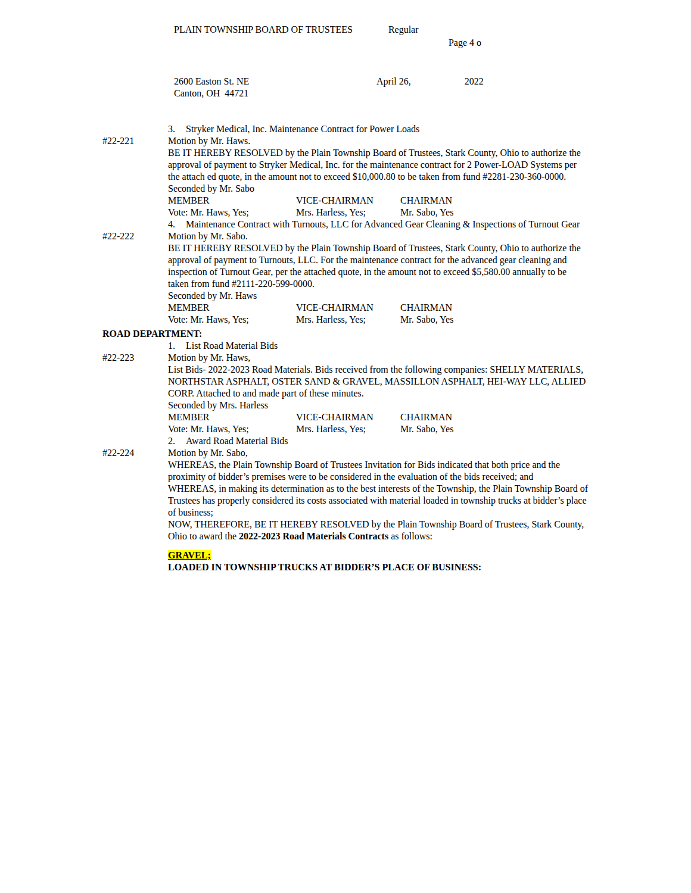PLAIN TOWNSHIP BOARD OF TRUSTEES Regular
Page 4 o
2600 Easton St. NE
Canton, OH 44721
April 26, 2022
3. Stryker Medical, Inc. Maintenance Contract for Power Loads
#22-221
Motion by Mr. Haws.
BE IT HEREBY RESOLVED by the Plain Township Board of Trustees, Stark County, Ohio to authorize the approval of payment to Stryker Medical, Inc. for the maintenance contract for 2 Power-LOAD Systems per the attach ed quote, in the amount not to exceed $10,000.80 to be taken from fund #2281-230-360-0000.
Seconded by Mr. Sabo
MEMBER VICE-CHAIRMAN CHAIRMAN
Vote: Mr. Haws, Yes; Mrs. Harless, Yes; Mr. Sabo, Yes
4. Maintenance Contract with Turnouts, LLC for Advanced Gear Cleaning & Inspections of Turnout Gear
#22-222
Motion by Mr. Sabo.
BE IT HEREBY RESOLVED by the Plain Township Board of Trustees, Stark County, Ohio to authorize the approval of payment to Turnouts, LLC. For the maintenance contract for the advanced gear cleaning and inspection of Turnout Gear, per the attached quote, in the amount not to exceed $5,580.00 annually to be taken from fund #2111-220-599-0000.
Seconded by Mr. Haws
MEMBER VICE-CHAIRMAN CHAIRMAN
Vote: Mr. Haws, Yes; Mrs. Harless, Yes; Mr. Sabo, Yes
ROAD DEPARTMENT:
1. List Road Material Bids
#22-223
Motion by Mr. Haws,
List Bids- 2022-2023 Road Materials. Bids received from the following companies: SHELLY MATERIALS, NORTHSTAR ASPHALT, OSTER SAND & GRAVEL, MASSILLON ASPHALT, HEI-WAY LLC, ALLIED CORP. Attached to and made part of these minutes.
Seconded by Mrs. Harless
MEMBER VICE-CHAIRMAN CHAIRMAN
Vote: Mr. Haws, Yes; Mrs. Harless, Yes; Mr. Sabo, Yes
2. Award Road Material Bids
#22-224
Motion by Mr. Sabo,
WHEREAS, the Plain Township Board of Trustees Invitation for Bids indicated that both price and the proximity of bidder’s premises were to be considered in the evaluation of the bids received; and
WHEREAS, in making its determination as to the best interests of the Township, the Plain Township Board of Trustees has properly considered its costs associated with material loaded in township trucks at bidder’s place of business;
NOW, THEREFORE, BE IT HEREBY RESOLVED by the Plain Township Board of Trustees, Stark County, Ohio to award the 2022-2023 Road Materials Contracts as follows:
GRAVEL;
LOADED IN TOWNSHIP TRUCKS AT BIDDER’S PLACE OF BUSINESS: